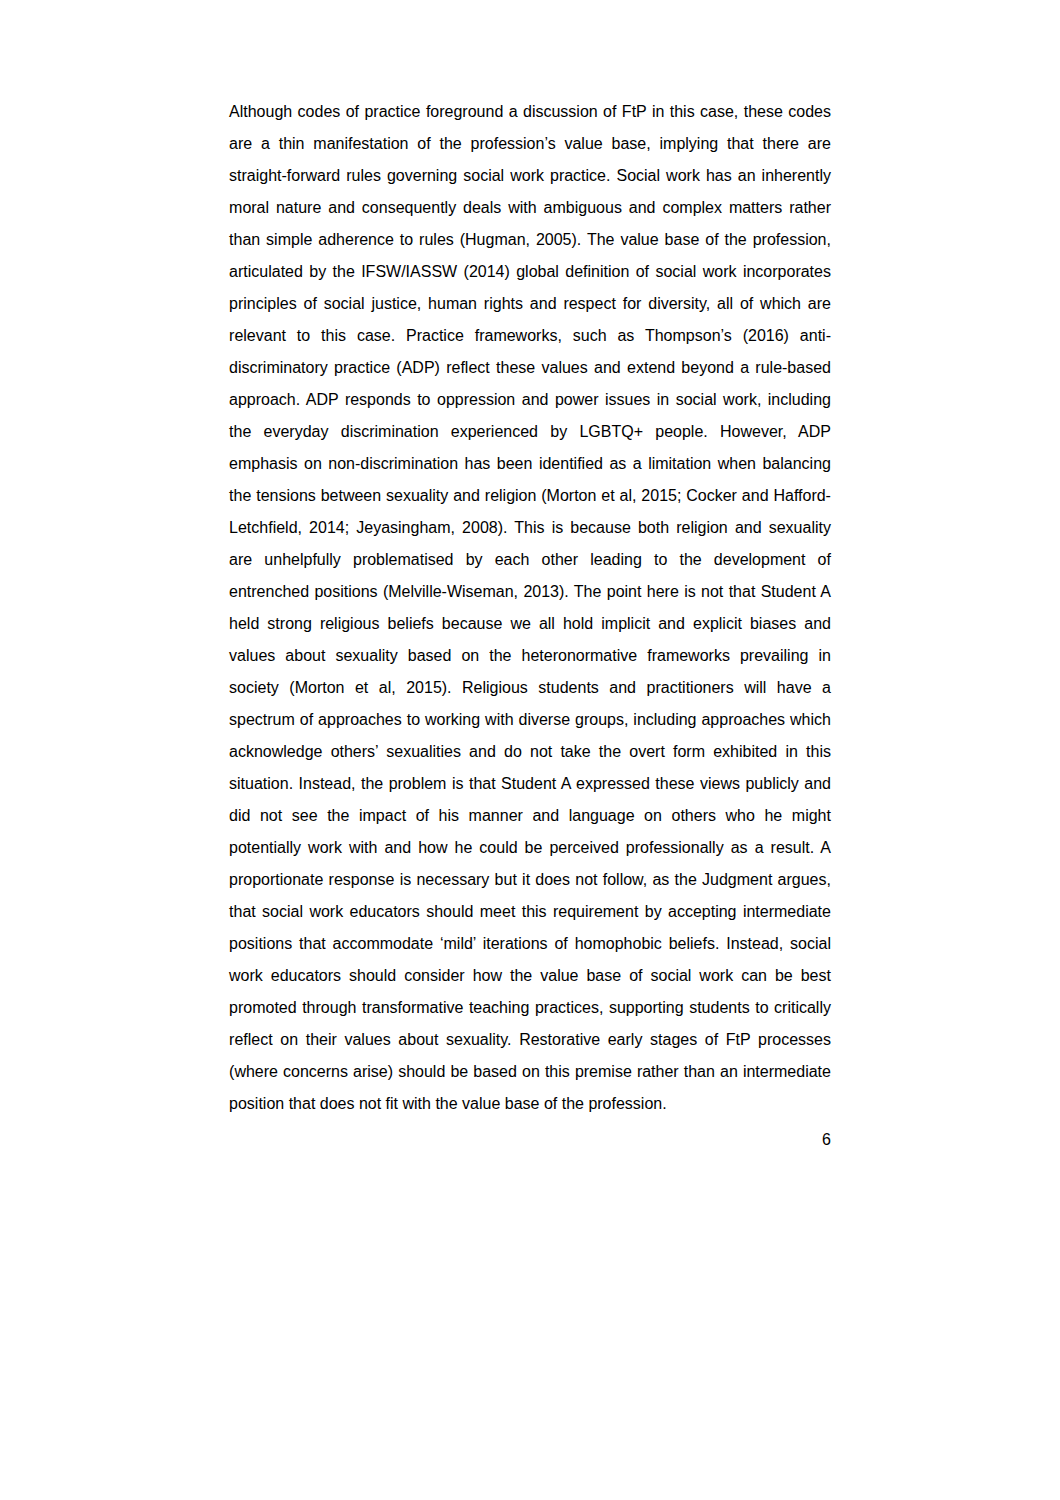Although codes of practice foreground a discussion of FtP in this case, these codes are a thin manifestation of the profession’s value base, implying that there are straight-forward rules governing social work practice. Social work has an inherently moral nature and consequently deals with ambiguous and complex matters rather than simple adherence to rules (Hugman, 2005). The value base of the profession, articulated by the IFSW/IASSW (2014) global definition of social work incorporates principles of social justice, human rights and respect for diversity, all of which are relevant to this case. Practice frameworks, such as Thompson’s (2016) anti-discriminatory practice (ADP) reflect these values and extend beyond a rule-based approach. ADP responds to oppression and power issues in social work, including the everyday discrimination experienced by LGBTQ+ people. However, ADP emphasis on non-discrimination has been identified as a limitation when balancing the tensions between sexuality and religion (Morton et al, 2015; Cocker and Hafford-Letchfield, 2014; Jeyasingham, 2008). This is because both religion and sexuality are unhelpfully problematised by each other leading to the development of entrenched positions (Melville-Wiseman, 2013). The point here is not that Student A held strong religious beliefs because we all hold implicit and explicit biases and values about sexuality based on the heteronormative frameworks prevailing in society (Morton et al, 2015). Religious students and practitioners will have a spectrum of approaches to working with diverse groups, including approaches which acknowledge others’ sexualities and do not take the overt form exhibited in this situation. Instead, the problem is that Student A expressed these views publicly and did not see the impact of his manner and language on others who he might potentially work with and how he could be perceived professionally as a result. A proportionate response is necessary but it does not follow, as the Judgment argues, that social work educators should meet this requirement by accepting intermediate positions that accommodate ‘mild’ iterations of homophobic beliefs. Instead, social work educators should consider how the value base of social work can be best promoted through transformative teaching practices, supporting students to critically reflect on their values about sexuality. Restorative early stages of FtP processes (where concerns arise) should be based on this premise rather than an intermediate position that does not fit with the value base of the profession.
6